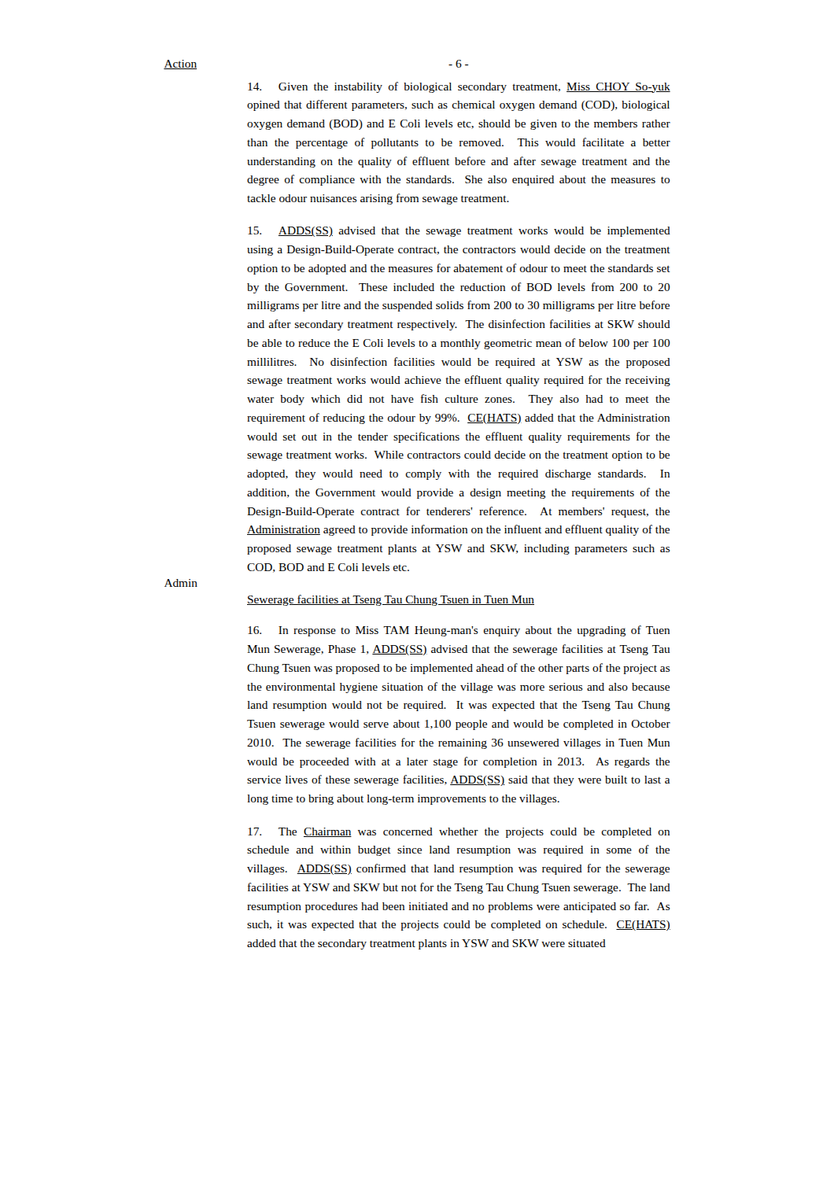Action
- 6 -
14. Given the instability of biological secondary treatment, Miss CHOY So-yuk opined that different parameters, such as chemical oxygen demand (COD), biological oxygen demand (BOD) and E Coli levels etc, should be given to the members rather than the percentage of pollutants to be removed. This would facilitate a better understanding on the quality of effluent before and after sewage treatment and the degree of compliance with the standards. She also enquired about the measures to tackle odour nuisances arising from sewage treatment.
15. ADDS(SS) advised that the sewage treatment works would be implemented using a Design-Build-Operate contract, the contractors would decide on the treatment option to be adopted and the measures for abatement of odour to meet the standards set by the Government. These included the reduction of BOD levels from 200 to 20 milligrams per litre and the suspended solids from 200 to 30 milligrams per litre before and after secondary treatment respectively. The disinfection facilities at SKW should be able to reduce the E Coli levels to a monthly geometric mean of below 100 per 100 millilitres. No disinfection facilities would be required at YSW as the proposed sewage treatment works would achieve the effluent quality required for the receiving water body which did not have fish culture zones. They also had to meet the requirement of reducing the odour by 99%. CE(HATS) added that the Administration would set out in the tender specifications the effluent quality requirements for the sewage treatment works. While contractors could decide on the treatment option to be adopted, they would need to comply with the required discharge standards. In addition, the Government would provide a design meeting the requirements of the Design-Build-Operate contract for tenderers' reference. At members' request, the Administration agreed to provide information on the influent and effluent quality of the proposed sewage treatment plants at YSW and SKW, including parameters such as COD, BOD and E Coli levels etc.
Sewerage facilities at Tseng Tau Chung Tsuen in Tuen Mun
16. In response to Miss TAM Heung-man's enquiry about the upgrading of Tuen Mun Sewerage, Phase 1, ADDS(SS) advised that the sewerage facilities at Tseng Tau Chung Tsuen was proposed to be implemented ahead of the other parts of the project as the environmental hygiene situation of the village was more serious and also because land resumption would not be required. It was expected that the Tseng Tau Chung Tsuen sewerage would serve about 1,100 people and would be completed in October 2010. The sewerage facilities for the remaining 36 unsewered villages in Tuen Mun would be proceeded with at a later stage for completion in 2013. As regards the service lives of these sewerage facilities, ADDS(SS) said that they were built to last a long time to bring about long-term improvements to the villages.
17. The Chairman was concerned whether the projects could be completed on schedule and within budget since land resumption was required in some of the villages. ADDS(SS) confirmed that land resumption was required for the sewerage facilities at YSW and SKW but not for the Tseng Tau Chung Tsuen sewerage. The land resumption procedures had been initiated and no problems were anticipated so far. As such, it was expected that the projects could be completed on schedule. CE(HATS) added that the secondary treatment plants in YSW and SKW were situated
Admin